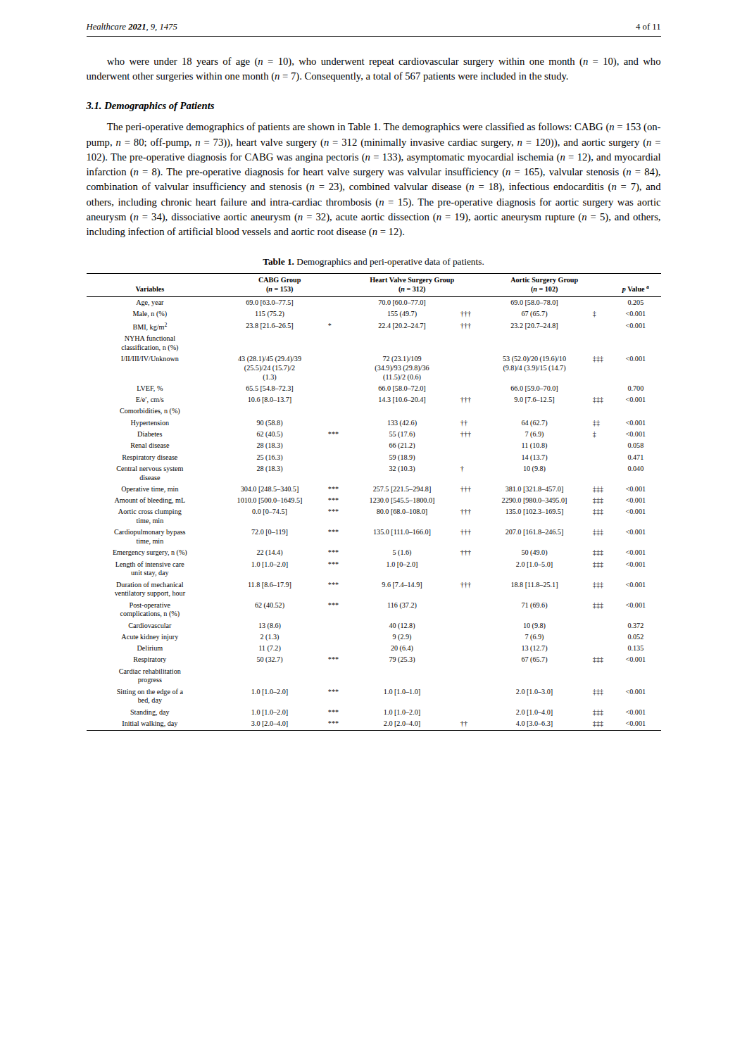Healthcare 2021, 9, 1475 4 of 11
who were under 18 years of age (n = 10), who underwent repeat cardiovascular surgery within one month (n = 10), and who underwent other surgeries within one month (n = 7). Consequently, a total of 567 patients were included in the study.
3.1. Demographics of Patients
The peri-operative demographics of patients are shown in Table 1. The demographics were classified as follows: CABG (n = 153 (on-pump, n = 80; off-pump, n = 73)), heart valve surgery (n = 312 (minimally invasive cardiac surgery, n = 120)), and aortic surgery (n = 102). The pre-operative diagnosis for CABG was angina pectoris (n = 133), asymptomatic myocardial ischemia (n = 12), and myocardial infarction (n = 8). The pre-operative diagnosis for heart valve surgery was valvular insufficiency (n = 165), valvular stenosis (n = 84), combination of valvular insufficiency and stenosis (n = 23), combined valvular disease (n = 18), infectious endocarditis (n = 7), and others, including chronic heart failure and intra-cardiac thrombosis (n = 15). The pre-operative diagnosis for aortic surgery was aortic aneurysm (n = 34), dissociative aortic aneurysm (n = 32), acute aortic dissection (n = 19), aortic aneurysm rupture (n = 5), and others, including infection of artificial blood vessels and aortic root disease (n = 12).
Table 1. Demographics and peri-operative data of patients.
| Variables | CABG Group ( n = 153) | Heart Valve Surgery Group ( n = 312) | Aortic Surgery Group ( n = 102) | p Value a |
| --- | --- | --- | --- | --- |
| Age, year | 69.0 [63.0–77.5] | | 70.0 [60.0–77.0] | | 69.0 [58.0–78.0] | | 0.205 |
| Male, n (%) | 115 (75.2) | | 155 (49.7) | ††† | 67 (65.7) | ‡ | <0.001 |
| BMI, kg/m 2 | 23.8 [21.6–26.5] | * | 22.4 [20.2–24.7] | ††† | 23.2 [20.7–24.8] | | <0.001 |
| NYHA functional classification, n (%) | | | | | | | |
| I/II/III/IV/Unknown | 43 (28.1)/45 (29.4)/39 (25.5)/24 (15.7)/2 (1.3) | | 72 (23.1)/109 (34.9)/93 (29.8)/36 (11.5)/2 (0.6) | | 53 (52.0)/20 (19.6)/10 (9.8)/4 (3.9)/15 (14.7) | ‡‡‡ | <0.001 |
| LVEF, % | 65.5 [54.8–72.3] | | 66.0 [58.0–72.0] | | 66.0 [59.0–70.0] | | 0.700 |
| E/e′, cm/s | 10.6 [8.0–13.7] | | 14.3 [10.6–20.4] | ††† | 9.0 [7.6–12.5] | ‡‡‡ | <0.001 |
| Comorbidities, n (%) | | | | | | | |
| Hypertension | 90 (58.8) | | 133 (42.6) | †† | 64 (62.7) | ‡‡ | <0.001 |
| Diabetes | 62 (40.5) | *** | 55 (17.6) | ††† | 7 (6.9) | ‡ | <0.001 |
| Renal disease | 28 (18.3) | | 66 (21.2) | | 11 (10.8) | | 0.058 |
| Respiratory disease | 25 (16.3) | | 59 (18.9) | | 14 (13.7) | | 0.471 |
| Central nervous system disease | 28 (18.3) | | 32 (10.3) | † | 10 (9.8) | | 0.040 |
| Operative time, min | 304.0 [248.5–340.5] | *** | 257.5 [221.5–294.8] | ††† | 381.0 [321.8–457.0] | ‡‡‡ | <0.001 |
| Amount of bleeding, mL | 1010.0 [500.0–1649.5] | *** | 1230.0 [545.5–1800.0] | | 2290.0 [980.0–3495.0] | ‡‡‡ | <0.001 |
| Aortic cross clumping time, min | 0.0 [0–74.5] | *** | 80.0 [68.0–108.0] | ††† | 135.0 [102.3–169.5] | ‡‡‡ | <0.001 |
| Cardiopulmonary bypass time, min | 72.0 [0–119] | *** | 135.0 [111.0–166.0] | ††† | 207.0 [161.8–246.5] | ‡‡‡ | <0.001 |
| Emergency surgery, n (%) | 22 (14.4) | *** | 5 (1.6) | ††† | 50 (49.0) | ‡‡‡ | <0.001 |
| Length of intensive care unit stay, day | 1.0 [1.0–2.0] | *** | 1.0 [0–2.0] | | 2.0 [1.0–5.0] | ‡‡‡ | <0.001 |
| Duration of mechanical ventilatory support, hour | 11.8 [8.6–17.9] | *** | 9.6 [7.4–14.9] | ††† | 18.8 [11.8–25.1] | ‡‡‡ | <0.001 |
| Post-operative complications, n (%) | 62 (40.52) | *** | 116 (37.2) | | 71 (69.6) | ‡‡‡ | <0.001 |
| Cardiovascular | 13 (8.6) | | 40 (12.8) | | 10 (9.8) | | 0.372 |
| Acute kidney injury | 2 (1.3) | | 9 (2.9) | | 7 (6.9) | | 0.052 |
| Delirium | 11 (7.2) | | 20 (6.4) | | 13 (12.7) | | 0.135 |
| Respiratory | 50 (32.7) | *** | 79 (25.3) | | 67 (65.7) | ‡‡‡ | <0.001 |
| Cardiac rehabilitation progress | | | | | | | |
| Sitting on the edge of a bed, day | 1.0 [1.0–2.0] | *** | 1.0 [1.0–1.0] | | 2.0 [1.0–3.0] | ‡‡‡ | <0.001 |
| Standing, day | 1.0 [1.0–2.0] | *** | 1.0 [1.0–2.0] | | 2.0 [1.0–4.0] | ‡‡‡ | <0.001 |
| Initial walking, day | 3.0 [2.0–4.0] | *** | 2.0 [2.0–4.0] | †† | 4.0 [3.0–6.3] | ‡‡‡ | <0.001 |